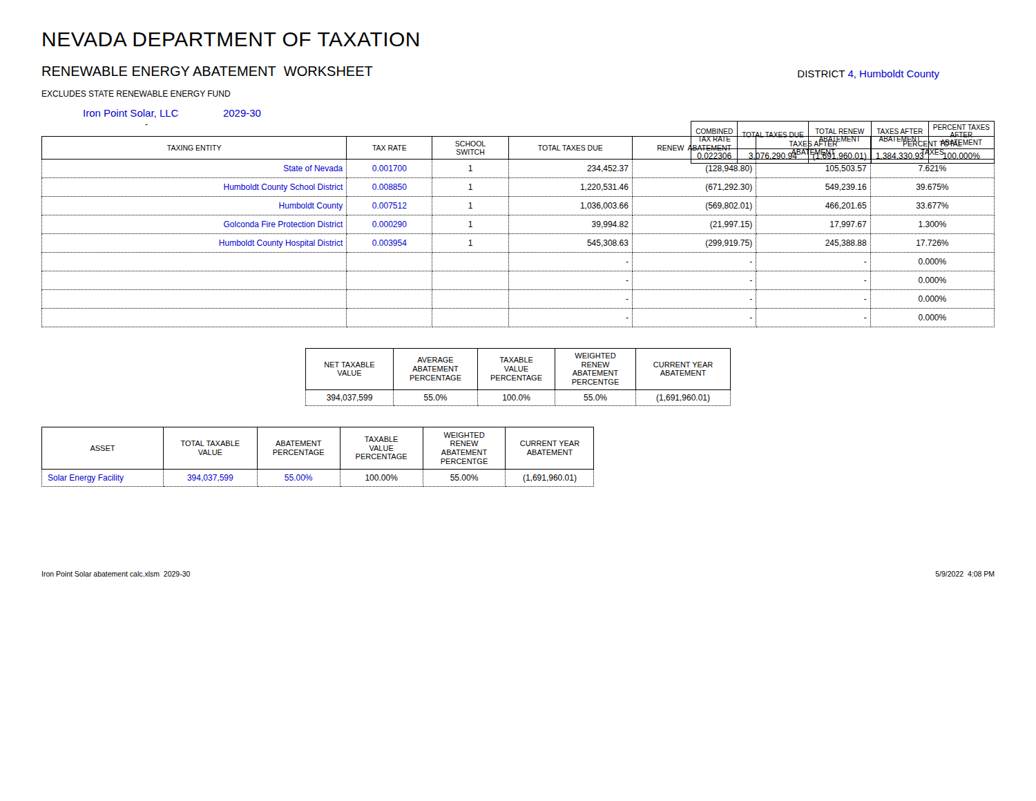NEVADA DEPARTMENT OF TAXATION
RENEWABLE ENERGY ABATEMENT WORKSHEET
EXCLUDES STATE RENEWABLE ENERGY FUND
Iron Point Solar, LLC 2029-30
-
DISTRICT 4, Humboldt County
| COMBINED TAX RATE | TOTAL TAXES DUE | TOTAL RENEW ABATEMENT | TAXES AFTER ABATEMENT | PERCENT TAXES AFTER ABATEMENT |
| --- | --- | --- | --- | --- |
| 0.022306 | 3,076,290.94 | (1,691,960.01) | 1,384,330.93 | 100.000% |
| TAXING ENTITY | TAX RATE | SCHOOL SWITCH | TOTAL TAXES DUE | RENEW ABATEMENT | TAXES AFTER ABATEMENT | PERCENT TOTAL TAXES |
| --- | --- | --- | --- | --- | --- | --- |
| State of Nevada | 0.001700 | 1 | 234,452.37 | (128,948.80) | 105,503.57 | 7.621% |
| Humboldt County School District | 0.008850 | 1 | 1,220,531.46 | (671,292.30) | 549,239.16 | 39.675% |
| Humboldt County | 0.007512 | 1 | 1,036,003.66 | (569,802.01) | 466,201.65 | 33.677% |
| Golconda Fire Protection District | 0.000290 | 1 | 39,994.82 | (21,997.15) | 17,997.67 | 1.300% |
| Humboldt County Hospital District | 0.003954 | 1 | 545,308.63 | (299,919.75) | 245,388.88 | 17.726% |
| | | | - | - | - | 0.000% |
| | | | - | - | - | 0.000% |
| | | | - | - | - | 0.000% |
| | | | - | - | - | 0.000% |
| NET TAXABLE VALUE | AVERAGE ABATEMENT PERCENTAGE | TAXABLE VALUE PERCENTAGE | WEIGHTED RENEW ABATEMENT PERCENTGE | CURRENT YEAR ABATEMENT |
| --- | --- | --- | --- | --- |
| 394,037,599 | 55.0% | 100.0% | 55.0% | (1,691,960.01) |
| ASSET | TOTAL TAXABLE VALUE | ABATEMENT PERCENTAGE | TAXABLE VALUE PERCENTAGE | WEIGHTED RENEW ABATEMENT PERCENTGE | CURRENT YEAR ABATEMENT |
| --- | --- | --- | --- | --- | --- |
| Solar Energy Facility | 394,037,599 | 55.00% | 100.00% | 55.00% | (1,691,960.01) |
Iron Point Solar abatement calc.xlsm 2029-30
5/9/2022 4:08 PM